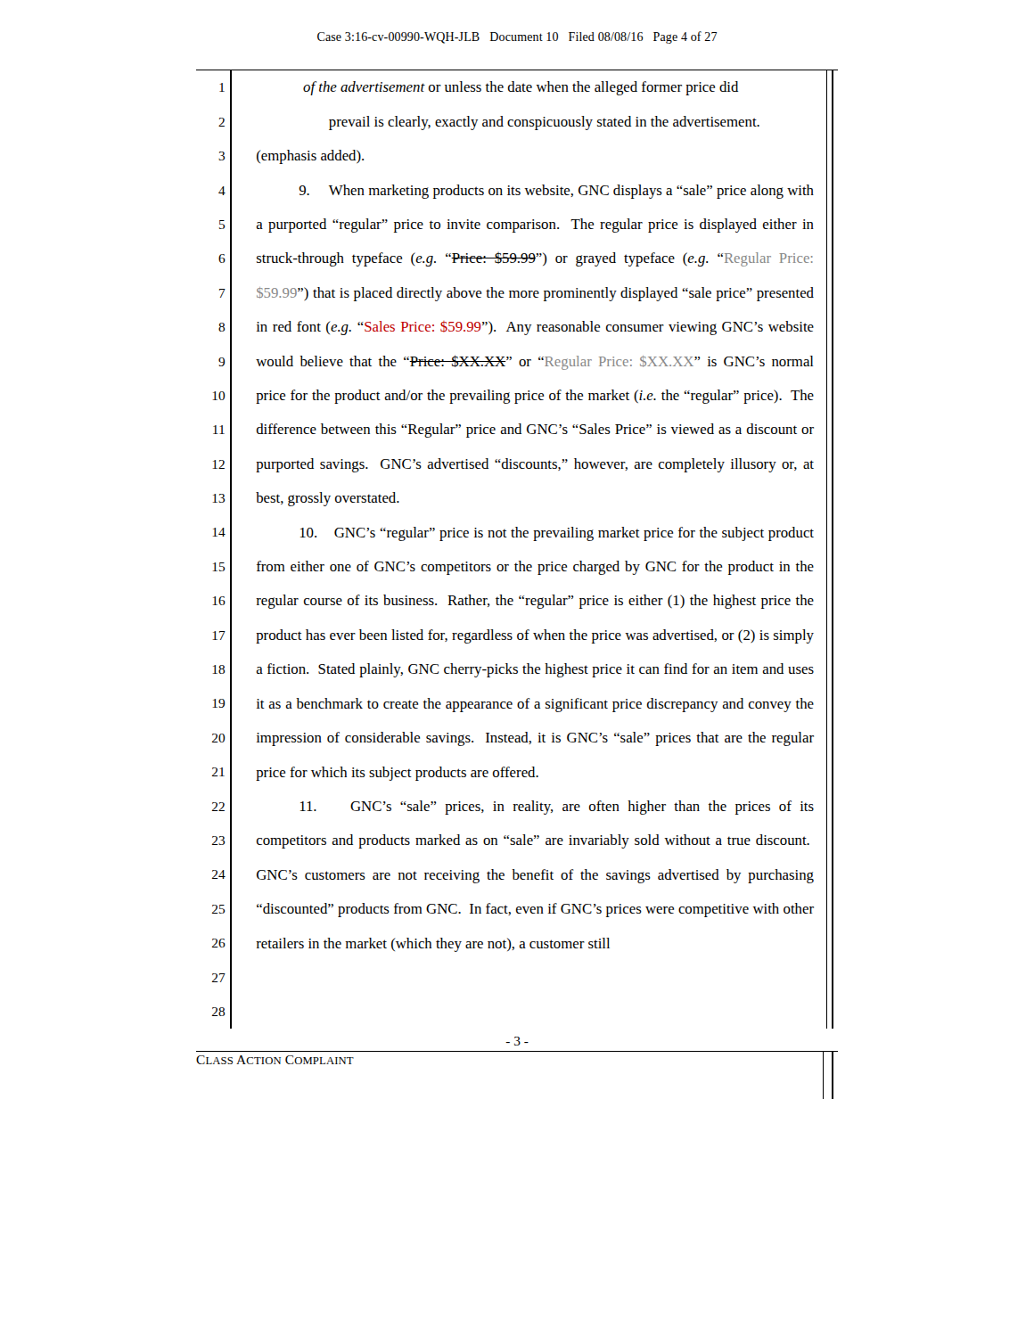Case 3:16-cv-00990-WQH-JLB Document 10 Filed 08/08/16 Page 4 of 27
1
2
3
4
5
6
7
8
9
10
11
12
13
14
15
16
17
18
19
20
21
22
23
24
25
26
27
28
of the advertisement or unless the date when the alleged former price did
prevail is clearly, exactly and conspicuously stated in the advertisement.
(emphasis added).
9. When marketing products on its website, GNC displays a “sale” price along with a purported “regular” price to invite comparison. The regular price is displayed either in struck-through typeface (e.g. “Price: $59.99”) or grayed typeface (e.g. “Regular Price: $59.99”) that is placed directly above the more prominently displayed “sale price” presented in red font (e.g. “Sales Price: $59.99”). Any reasonable consumer viewing GNC’s website would believe that the “Price: $XX.XX” or “Regular Price: $XX.XX” is GNC’s normal price for the product and/or the prevailing price of the market (i.e. the “regular” price). The difference between this “Regular” price and GNC’s “Sales Price” is viewed as a discount or purported savings. GNC’s advertised “discounts,” however, are completely illusory or, at best, grossly overstated.
10. GNC’s “regular” price is not the prevailing market price for the subject product from either one of GNC’s competitors or the price charged by GNC for the product in the regular course of its business. Rather, the “regular” price is either (1) the highest price the product has ever been listed for, regardless of when the price was advertised, or (2) is simply a fiction. Stated plainly, GNC cherry-picks the highest price it can find for an item and uses it as a benchmark to create the appearance of a significant price discrepancy and convey the impression of considerable savings. Instead, it is GNC’s “sale” prices that are the regular price for which its subject products are offered.
11. GNC’s “sale” prices, in reality, are often higher than the prices of its competitors and products marked as on “sale” are invariably sold without a true discount. GNC’s customers are not receiving the benefit of the savings advertised by purchasing “discounted” products from GNC. In fact, even if GNC’s prices were competitive with other retailers in the market (which they are not), a customer still
- 3 -
CLASS ACTION COMPLAINT